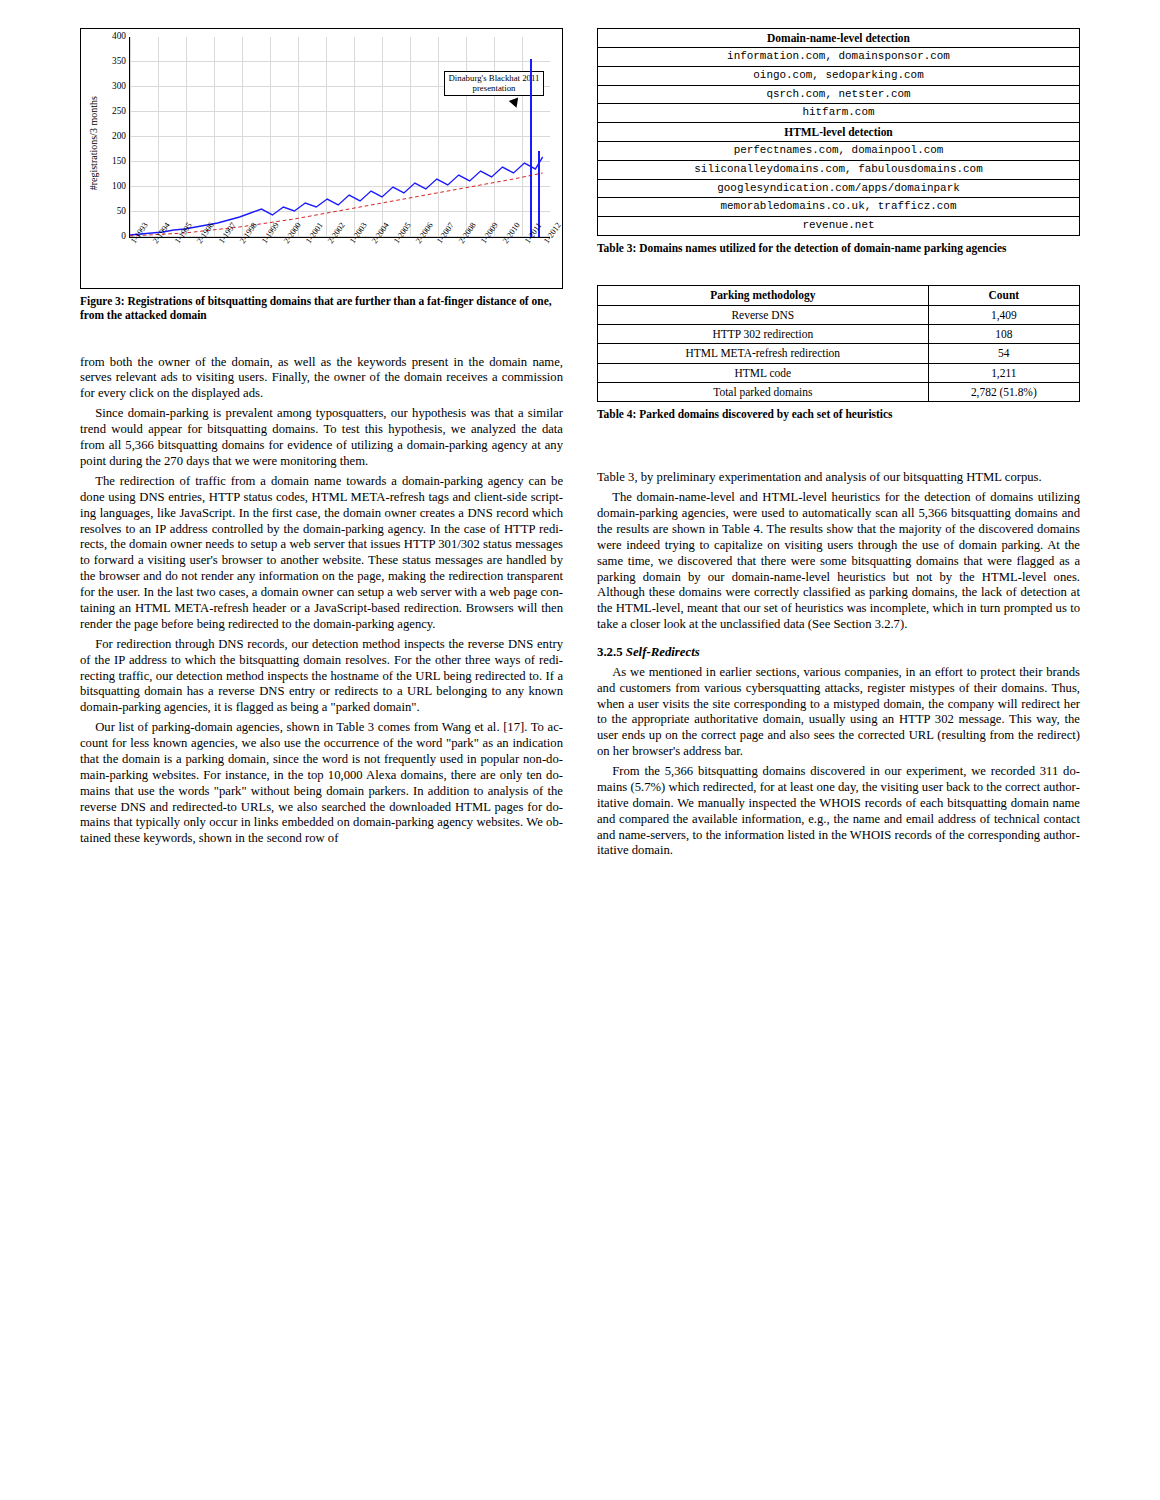#registrations/3 months
400 350 300 250 200 150 100 50 0
Dinaburg's Blackhat 2011 presentation
1-1993 2-1994 1-1995 2-1996 1-1997 2-1998 1-1999 2-2000 1-2001 2-2002 1-2003 2-2004 1-2005 2-2006 1-2007 2-2008 1-2009 2-2010 1-2011 1-2012
Figure 3: Registrations of bitsquatting domains that are further than a fat-finger distance of one, from the attacked domain
from both the owner of the domain, as well as the keywords present in the domain name, serves relevant ads to visiting users. Finally, the owner of the domain receives a commission for every click on the displayed ads.
Since domain-parking is prevalent among typosquatters, our hypothesis was that a similar trend would appear for bitsquatting domains. To test this hypothesis, we analyzed the data from all 5,366 bitsquatting domains for evidence of utilizing a domain-parking agency at any point during the 270 days that we were monitoring them.
The redirection of traffic from a domain name towards a domain-parking agency can be done using DNS entries, HTTP status codes, HTML META-refresh tags and client-side scripting languages, like JavaScript. In the first case, the domain owner creates a DNS record which resolves to an IP address controlled by the domain-parking agency. In the case of HTTP redirects, the domain owner needs to setup a web server that issues HTTP 301/302 status messages to forward a visiting user's browser to another website. These status messages are handled by the browser and do not render any information on the page, making the redirection transparent for the user. In the last two cases, a domain owner can setup a web server with a web page containing an HTML META-refresh header or a JavaScript-based redirection. Browsers will then render the page before being redirected to the domain-parking agency.
For redirection through DNS records, our detection method inspects the reverse DNS entry of the IP address to which the bitsquatting domain resolves. For the other three ways of redirecting traffic, our detection method inspects the hostname of the URL being redirected to. If a bitsquatting domain has a reverse DNS entry or redirects to a URL belonging to any known domain-parking agencies, it is flagged as being a "parked domain".
Our list of parking-domain agencies, shown in Table 3 comes from Wang et al. [17]. To account for less known agencies, we also use the occurrence of the word "park" as an indication that the domain is a parking domain, since the word is not frequently used in popular non-domain-parking websites. For instance, in the top 10,000 Alexa domains, there are only ten domains that use the words "park" without being domain parkers. In addition to analysis of the reverse DNS and redirected-to URLs, we also searched the downloaded HTML pages for domains that typically only occur in links embedded on domain-parking agency websites. We obtained these keywords, shown in the second row of
| Domain-name-level detection |
| --- |
| information.com, domainsponsor.com |
| oingo.com, sedoparking.com |
| qsrch.com, netster.com |
| hitfarm.com |
| HTML-level detection |
| perfectnames.com, domainpool.com |
| siliconalleydomains.com, fabulousdomains.com |
| googlesyndication.com/apps/domainpark |
| memorabledomains.co.uk, trafficz.com |
| revenue.net |
Table 3: Domains names utilized for the detection of domain-name parking agencies
| Parking methodology | Count |
| --- | --- |
| Reverse DNS | 1,409 |
| HTTP 302 redirection | 108 |
| HTML META-refresh redirection | 54 |
| HTML code | 1,211 |
| Total parked domains | 2,782 (51.8%) |
Table 4: Parked domains discovered by each set of heuristics
Table 3, by preliminary experimentation and analysis of our bitsquatting HTML corpus.
The domain-name-level and HTML-level heuristics for the detection of domains utilizing domain-parking agencies, were used to automatically scan all 5,366 bitsquatting domains and the results are shown in Table 4. The results show that the majority of the discovered domains were indeed trying to capitalize on visiting users through the use of domain parking. At the same time, we discovered that there were some bitsquatting domains that were flagged as a parking domain by our domain-name-level heuristics but not by the HTML-level ones. Although these domains were correctly classified as parking domains, the lack of detection at the HTML-level, meant that our set of heuristics was incomplete, which in turn prompted us to take a closer look at the unclassified data (See Section 3.2.7).
3.2.5 Self-Redirects
As we mentioned in earlier sections, various companies, in an effort to protect their brands and customers from various cybersquatting attacks, register mistypes of their domains. Thus, when a user visits the site corresponding to a mistyped domain, the company will redirect her to the appropriate authoritative domain, usually using an HTTP 302 message. This way, the user ends up on the correct page and also sees the corrected URL (resulting from the redirect) on her browser's address bar.
From the 5,366 bitsquatting domains discovered in our experiment, we recorded 311 domains (5.7%) which redirected, for at least one day, the visiting user back to the correct authoritative domain. We manually inspected the WHOIS records of each bitsquatting domain name and compared the available information, e.g., the name and email address of technical contact and name-servers, to the information listed in the WHOIS records of the corresponding authoritative domain.